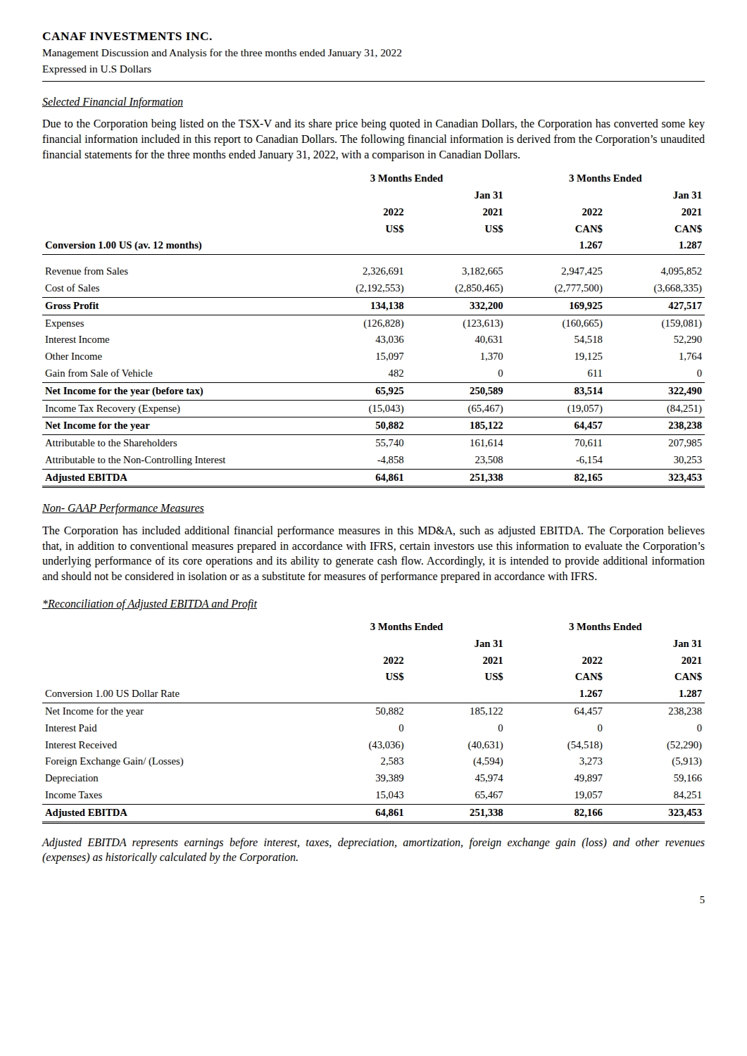CANAF INVESTMENTS INC.
Management Discussion and Analysis for the three months ended January 31, 2022
Expressed in U.S Dollars
Selected Financial Information
Due to the Corporation being listed on the TSX-V and its share price being quoted in Canadian Dollars, the Corporation has converted some key financial information included in this report to Canadian Dollars. The following financial information is derived from the Corporation’s unaudited financial statements for the three months ended January 31, 2022, with a comparison in Canadian Dollars.
| | 3 Months Ended | 3 Months Ended |
| | | Jan 31 | | Jan 31 |
| | 2022 | 2021 | 2022 | 2021 |
| | US$ | US$ | CAN$ | CAN$ |
| Conversion 1.00 US (av. 12 months) | | | 1.267 | 1.287 |
| Revenue from Sales | 2,326,691 | 3,182,665 | 2,947,425 | 4,095,852 |
| Cost of Sales | (2,192,553) | (2,850,465) | (2,777,500) | (3,668,335) |
| Gross Profit | 134,138 | 332,200 | 169,925 | 427,517 |
| Expenses | (126,828) | (123,613) | (160,665) | (159,081) |
| Interest Income | 43,036 | 40,631 | 54,518 | 52,290 |
| Other Income | 15,097 | 1,370 | 19,125 | 1,764 |
| Gain from Sale of Vehicle | 482 | 0 | 611 | 0 |
| Net Income for the year (before tax) | 65,925 | 250,589 | 83,514 | 322,490 |
| Income Tax Recovery (Expense) | (15,043) | (65,467) | (19,057) | (84,251) |
| Net Income for the year | 50,882 | 185,122 | 64,457 | 238,238 |
| Attributable to the Shareholders | 55,740 | 161,614 | 70,611 | 207,985 |
| Attributable to the Non-Controlling Interest | -4,858 | 23,508 | -6,154 | 30,253 |
| Adjusted EBITDA | 64,861 | 251,338 | 82,165 | 323,453 |
Non- GAAP Performance Measures
The Corporation has included additional financial performance measures in this MD&A, such as adjusted EBITDA. The Corporation believes that, in addition to conventional measures prepared in accordance with IFRS, certain investors use this information to evaluate the Corporation’s underlying performance of its core operations and its ability to generate cash flow. Accordingly, it is intended to provide additional information and should not be considered in isolation or as a substitute for measures of performance prepared in accordance with IFRS.
*Reconciliation of Adjusted EBITDA and Profit
| | 3 Months Ended | 3 Months Ended |
| | | Jan 31 | | Jan 31 |
| | 2022 | 2021 | 2022 | 2021 |
| | US$ | US$ | CAN$ | CAN$ |
| Conversion 1.00 US Dollar Rate | | | 1.267 | 1.287 |
| Net Income for the year | 50,882 | 185,122 | 64,457 | 238,238 |
| Interest Paid | 0 | 0 | 0 | 0 |
| Interest Received | (43,036) | (40,631) | (54,518) | (52,290) |
| Foreign Exchange Gain/ (Losses) | 2,583 | (4,594) | 3,273 | (5,913) |
| Depreciation | 39,389 | 45,974 | 49,897 | 59,166 |
| Income Taxes | 15,043 | 65,467 | 19,057 | 84,251 |
| Adjusted EBITDA | 64,861 | 251,338 | 82,166 | 323,453 |
Adjusted EBITDA represents earnings before interest, taxes, depreciation, amortization, foreign exchange gain (loss) and other revenues (expenses) as historically calculated by the Corporation.
5